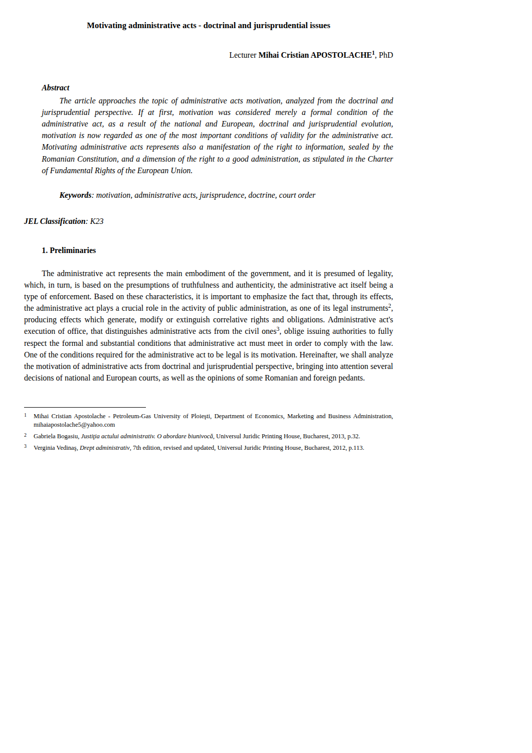Motivating administrative acts - doctrinal and jurisprudential issues
Lecturer Mihai Cristian APOSTOLACHE1, PhD
Abstract
The article approaches the topic of administrative acts motivation, analyzed from the doctrinal and jurisprudential perspective. If at first, motivation was considered merely a formal condition of the administrative act, as a result of the national and European, doctrinal and jurisprudential evolution, motivation is now regarded as one of the most important conditions of validity for the administrative act. Motivating administrative acts represents also a manifestation of the right to information, sealed by the Romanian Constitution, and a dimension of the right to a good administration, as stipulated in the Charter of Fundamental Rights of the European Union.
Keywords: motivation, administrative acts, jurisprudence, doctrine, court order
JEL Classification: K23
1. Preliminaries
The administrative act represents the main embodiment of the government, and it is presumed of legality, which, in turn, is based on the presumptions of truthfulness and authenticity, the administrative act itself being a type of enforcement. Based on these characteristics, it is important to emphasize the fact that, through its effects, the administrative act plays a crucial role in the activity of public administration, as one of its legal instruments2, producing effects which generate, modify or extinguish correlative rights and obligations. Administrative act's execution of office, that distinguishes administrative acts from the civil ones3, oblige issuing authorities to fully respect the formal and substantial conditions that administrative act must meet in order to comply with the law. One of the conditions required for the administrative act to be legal is its motivation. Hereinafter, we shall analyze the motivation of administrative acts from doctrinal and jurisprudential perspective, bringing into attention several decisions of national and European courts, as well as the opinions of some Romanian and foreign pedants.
1 Mihai Cristian Apostolache - Petroleum-Gas University of Ploieşti, Department of Economics, Marketing and Business Administration, mihaiapostolache5@yahoo.com
2 Gabriela Bogasiu, Justiţia actului administrativ. O abordare biunivocă, Universul Juridic Printing House, Bucharest, 2013, p.32.
3 Verginia Vedinaş, Drept administrativ, 7th edition, revised and updated, Universul Juridic Printing House, Bucharest, 2012, p.113.